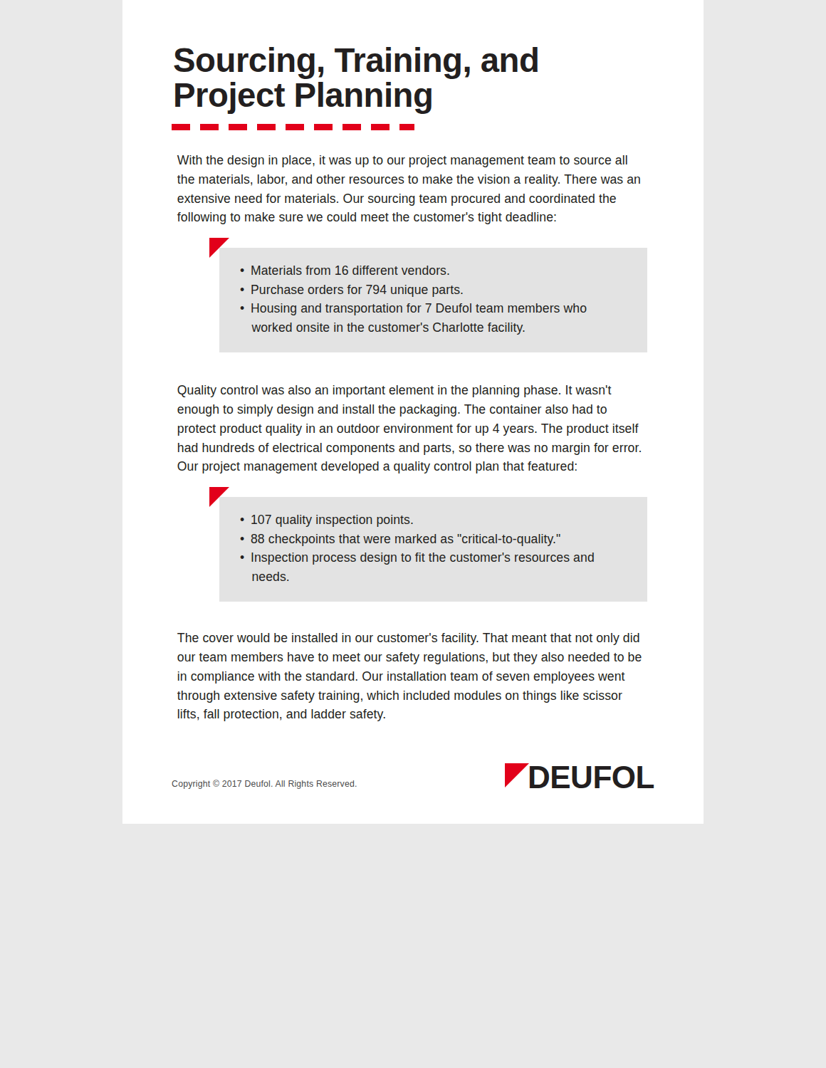Sourcing, Training, and Project Planning
With the design in place, it was up to our project management team to source all the materials, labor, and other resources to make the vision a reality. There was an extensive need for materials. Our sourcing team procured and coordinated the following to make sure we could meet the customer's tight deadline:
Materials from 16 different vendors.
Purchase orders for 794 unique parts.
Housing and transportation for 7 Deufol team members who worked onsite in the customer's Charlotte facility.
Quality control was also an important element in the planning phase. It wasn't enough to simply design and install the packaging. The container also had to protect product quality in an outdoor environment for up 4 years. The product itself had hundreds of electrical components and parts, so there was no margin for error. Our project management developed a quality control plan that featured:
107 quality inspection points.
88 checkpoints that were marked as "critical-to-quality."
Inspection process design to fit the customer's resources and needs.
The cover would be installed in our customer's facility. That meant that not only did our team members have to meet our safety regulations, but they also needed to be in compliance with the standard. Our installation team of seven employees went through extensive safety training, which included modules on things like scissor lifts, fall protection, and ladder safety.
Copyright © 2017 Deufol. All Rights Reserved.
DEUFOL